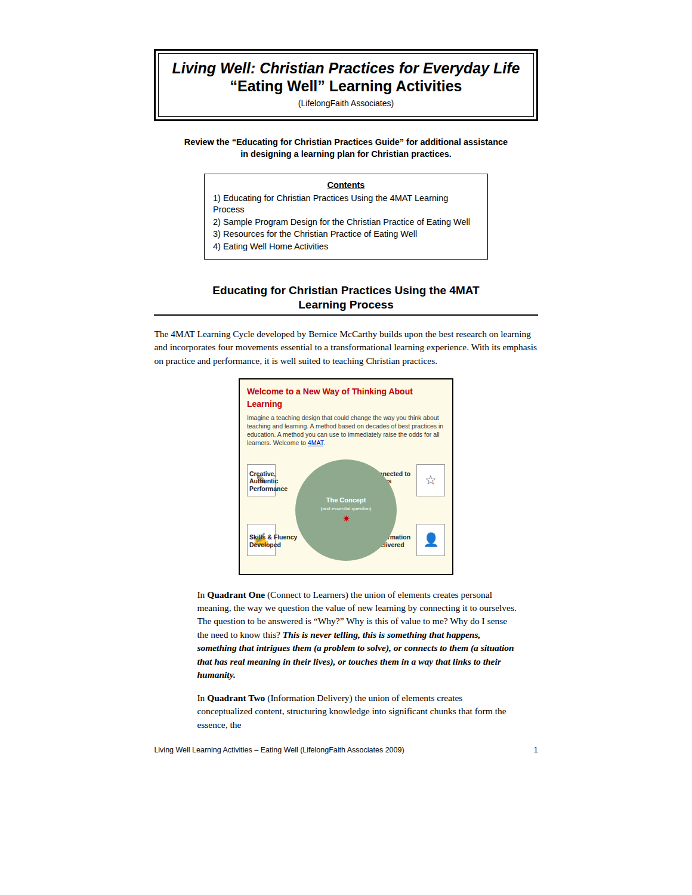Living Well: Christian Practices for Everyday Life
“Eating Well” Learning Activities
(LifelongFaith Associates)
Review the “Educating for Christian Practices Guide” for additional assistance
in designing a learning plan for Christian practices.
Contents
1) Educating for Christian Practices Using the 4MAT Learning Process
2) Sample Program Design for the Christian Practice of Eating Well
3) Resources for the Christian Practice of Eating Well
4) Eating Well Home Activities
Educating for Christian Practices Using the 4MAT
Learning Process
The 4MAT Learning Cycle developed by Bernice McCarthy builds upon the best research on learning and incorporates four movements essential to a transformational learning experience. With its emphasis on practice and performance, it is well suited to teaching Christian practices.
Welcome to a New Way of Thinking About Learning
Imagine a teaching design that could change the way you think about teaching and learning. A method based on decades of best practices in education. A method you can use to immediately raise the odds for all learners. Welcome to 4MAT.
✎
☆
✍
👤
Creative,
Authentic
Performance
✷Connected to
Learners
Skills & Fluency
Developed
Information
Delivered
The Concept (and essential question) ✷
In Quadrant One (Connect to Learners) the union of elements creates personal meaning, the way we question the value of new learning by connecting it to ourselves. The question to be answered is “Why?” Why is this of value to me? Why do I sense the need to know this? This is never telling, this is something that happens, something that intrigues them (a problem to solve), or connects to them (a situation that has real meaning in their lives), or touches them in a way that links to their humanity.
In Quadrant Two (Information Delivery) the union of elements creates conceptualized content, structuring knowledge into significant chunks that form the essence, the
Living Well Learning Activities – Eating Well (LifelongFaith Associates 2009) 1